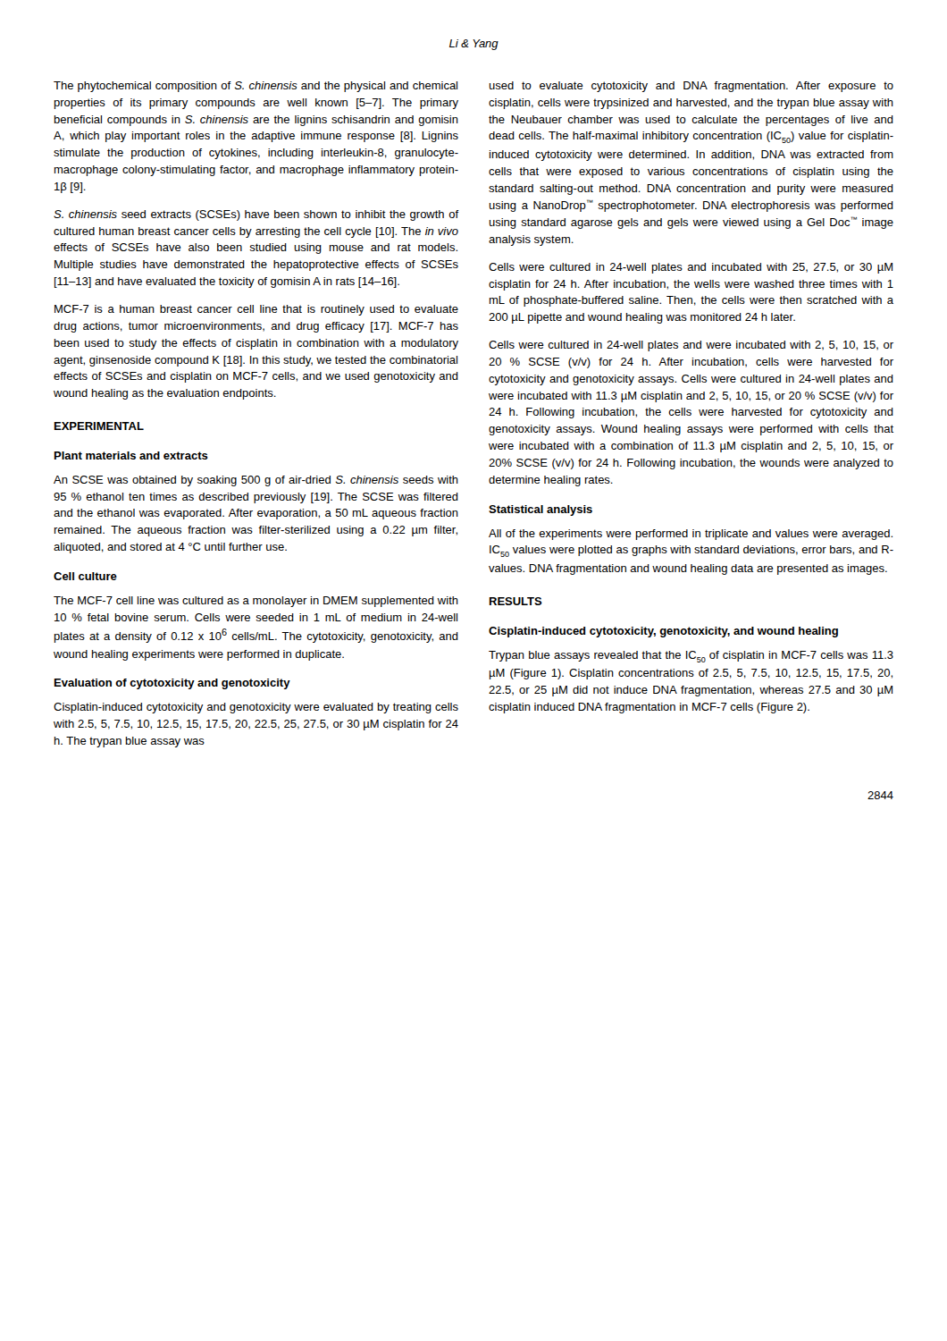Li & Yang
The phytochemical composition of S. chinensis and the physical and chemical properties of its primary compounds are well known [5–7]. The primary beneficial compounds in S. chinensis are the lignins schisandrin and gomisin A, which play important roles in the adaptive immune response [8]. Lignins stimulate the production of cytokines, including interleukin-8, granulocyte-macrophage colony-stimulating factor, and macrophage inflammatory protein-1β [9].
S. chinensis seed extracts (SCSEs) have been shown to inhibit the growth of cultured human breast cancer cells by arresting the cell cycle [10]. The in vivo effects of SCSEs have also been studied using mouse and rat models. Multiple studies have demonstrated the hepatoprotective effects of SCSEs [11–13] and have evaluated the toxicity of gomisin A in rats [14–16].
MCF-7 is a human breast cancer cell line that is routinely used to evaluate drug actions, tumor microenvironments, and drug efficacy [17]. MCF-7 has been used to study the effects of cisplatin in combination with a modulatory agent, ginsenoside compound K [18]. In this study, we tested the combinatorial effects of SCSEs and cisplatin on MCF-7 cells, and we used genotoxicity and wound healing as the evaluation endpoints.
Experimental
Plant materials and extracts
An SCSE was obtained by soaking 500 g of air-dried S. chinensis seeds with 95 % ethanol ten times as described previously [19]. The SCSE was filtered and the ethanol was evaporated. After evaporation, a 50 mL aqueous fraction remained. The aqueous fraction was filter-sterilized using a 0.22 µm filter, aliquoted, and stored at 4 °C until further use.
Cell culture
The MCF-7 cell line was cultured as a monolayer in DMEM supplemented with 10 % fetal bovine serum. Cells were seeded in 1 mL of medium in 24-well plates at a density of 0.12 x 106 cells/mL. The cytotoxicity, genotoxicity, and wound healing experiments were performed in duplicate.
Evaluation of cytotoxicity and genotoxicity
Cisplatin-induced cytotoxicity and genotoxicity were evaluated by treating cells with 2.5, 5, 7.5, 10, 12.5, 15, 17.5, 20, 22.5, 25, 27.5, or 30 µM cisplatin for 24 h. The trypan blue assay was
used to evaluate cytotoxicity and DNA fragmentation. After exposure to cisplatin, cells were trypsinized and harvested, and the trypan blue assay with the Neubauer chamber was used to calculate the percentages of live and dead cells. The half-maximal inhibitory concentration (IC50) value for cisplatin-induced cytotoxicity were determined. In addition, DNA was extracted from cells that were exposed to various concentrations of cisplatin using the standard salting-out method. DNA concentration and purity were measured using a NanoDrop™ spectrophotometer. DNA electrophoresis was performed using standard agarose gels and gels were viewed using a Gel Doc™ image analysis system.
Cells were cultured in 24-well plates and incubated with 25, 27.5, or 30 µM cisplatin for 24 h. After incubation, the wells were washed three times with 1 mL of phosphate-buffered saline. Then, the cells were then scratched with a 200 µL pipette and wound healing was monitored 24 h later.
Cells were cultured in 24-well plates and were incubated with 2, 5, 10, 15, or 20 % SCSE (v/v) for 24 h. After incubation, cells were harvested for cytotoxicity and genotoxicity assays. Cells were cultured in 24-well plates and were incubated with 11.3 µM cisplatin and 2, 5, 10, 15, or 20 % SCSE (v/v) for 24 h. Following incubation, the cells were harvested for cytotoxicity and genotoxicity assays. Wound healing assays were performed with cells that were incubated with a combination of 11.3 µM cisplatin and 2, 5, 10, 15, or 20% SCSE (v/v) for 24 h. Following incubation, the wounds were analyzed to determine healing rates.
Statistical analysis
All of the experiments were performed in triplicate and values were averaged. IC50 values were plotted as graphs with standard deviations, error bars, and R-values. DNA fragmentation and wound healing data are presented as images.
Results
Cisplatin-induced cytotoxicity, genotoxicity, and wound healing
Trypan blue assays revealed that the IC50 of cisplatin in MCF-7 cells was 11.3 µM (Figure 1). Cisplatin concentrations of 2.5, 5, 7.5, 10, 12.5, 15, 17.5, 20, 22.5, or 25 µM did not induce DNA fragmentation, whereas 27.5 and 30 µM cisplatin induced DNA fragmentation in MCF-7 cells (Figure 2).
2844